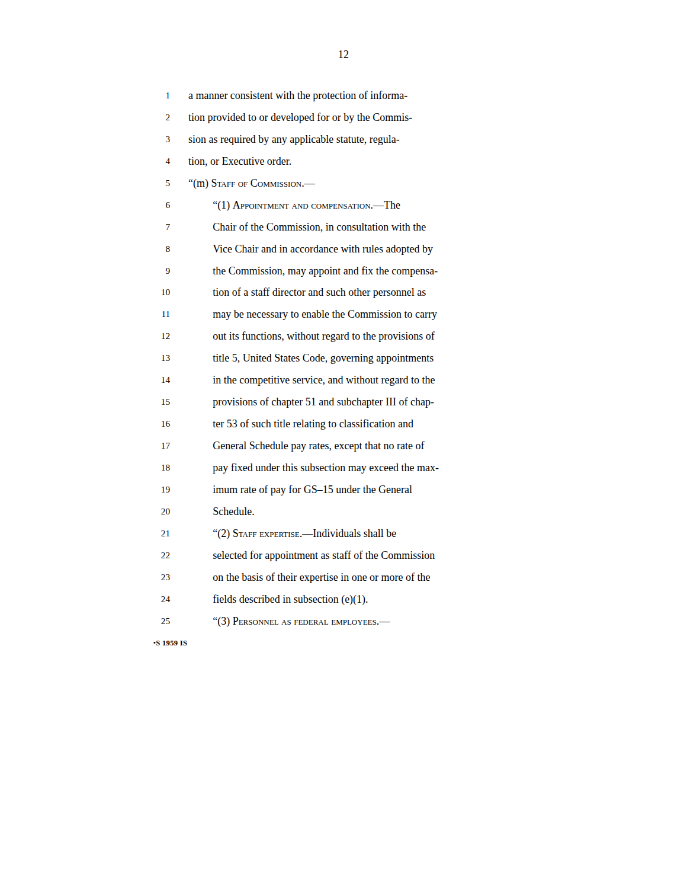12
a manner consistent with the protection of informa-
tion provided to or developed for or by the Commis-
sion as required by any applicable statute, regula-
tion, or Executive order.
“(m) Staff of Commission.—
“(1) Appointment and compensation.—The
Chair of the Commission, in consultation with the
Vice Chair and in accordance with rules adopted by
the Commission, may appoint and fix the compensa-
tion of a staff director and such other personnel as
may be necessary to enable the Commission to carry
out its functions, without regard to the provisions of
title 5, United States Code, governing appointments
in the competitive service, and without regard to the
provisions of chapter 51 and subchapter III of chap-
ter 53 of such title relating to classification and
General Schedule pay rates, except that no rate of
pay fixed under this subsection may exceed the max-
imum rate of pay for GS–15 under the General
Schedule.
“(2) Staff expertise.—Individuals shall be
selected for appointment as staff of the Commission
on the basis of their expertise in one or more of the
fields described in subsection (e)(1).
“(3) Personnel as federal employees.—
•S 1959 IS